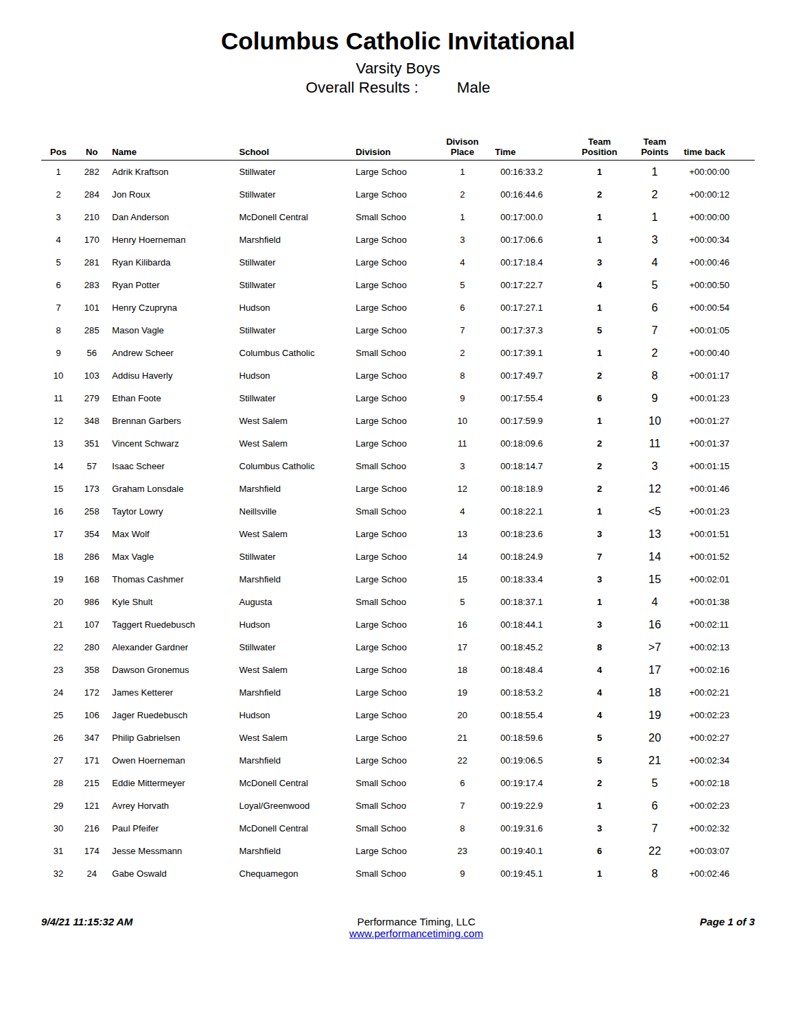Columbus Catholic Invitational
Varsity Boys
Overall Results : Male
| Pos | No | Name | School | Division | Divison Place | Time | Team Position | Team Points | time back |
| --- | --- | --- | --- | --- | --- | --- | --- | --- | --- |
| 1 | 282 | Adrik Kraftson | Stillwater | Large Schoo | 1 | 00:16:33.2 | 1 | 1 | +00:00:00 |
| 2 | 284 | Jon Roux | Stillwater | Large Schoo | 2 | 00:16:44.6 | 2 | 2 | +00:00:12 |
| 3 | 210 | Dan Anderson | McDonell Central | Small Schoo | 1 | 00:17:00.0 | 1 | 1 | +00:00:00 |
| 4 | 170 | Henry Hoerneman | Marshfield | Large Schoo | 3 | 00:17:06.6 | 1 | 3 | +00:00:34 |
| 5 | 281 | Ryan Kilibarda | Stillwater | Large Schoo | 4 | 00:17:18.4 | 3 | 4 | +00:00:46 |
| 6 | 283 | Ryan Potter | Stillwater | Large Schoo | 5 | 00:17:22.7 | 4 | 5 | +00:00:50 |
| 7 | 101 | Henry Czupryna | Hudson | Large Schoo | 6 | 00:17:27.1 | 1 | 6 | +00:00:54 |
| 8 | 285 | Mason Vagle | Stillwater | Large Schoo | 7 | 00:17:37.3 | 5 | 7 | +00:01:05 |
| 9 | 56 | Andrew Scheer | Columbus Catholic | Small Schoo | 2 | 00:17:39.1 | 1 | 2 | +00:00:40 |
| 10 | 103 | Addisu Haverly | Hudson | Large Schoo | 8 | 00:17:49.7 | 2 | 8 | +00:01:17 |
| 11 | 279 | Ethan Foote | Stillwater | Large Schoo | 9 | 00:17:55.4 | 6 | 9 | +00:01:23 |
| 12 | 348 | Brennan Garbers | West Salem | Large Schoo | 10 | 00:17:59.9 | 1 | 10 | +00:01:27 |
| 13 | 351 | Vincent Schwarz | West Salem | Large Schoo | 11 | 00:18:09.6 | 2 | 11 | +00:01:37 |
| 14 | 57 | Isaac Scheer | Columbus Catholic | Small Schoo | 3 | 00:18:14.7 | 2 | 3 | +00:01:15 |
| 15 | 173 | Graham Lonsdale | Marshfield | Large Schoo | 12 | 00:18:18.9 | 2 | 12 | +00:01:46 |
| 16 | 258 | Taytor Lowry | Neillsville | Small Schoo | 4 | 00:18:22.1 | 1 | <5 | +00:01:23 |
| 17 | 354 | Max Wolf | West Salem | Large Schoo | 13 | 00:18:23.6 | 3 | 13 | +00:01:51 |
| 18 | 286 | Max Vagle | Stillwater | Large Schoo | 14 | 00:18:24.9 | 7 | 14 | +00:01:52 |
| 19 | 168 | Thomas Cashmer | Marshfield | Large Schoo | 15 | 00:18:33.4 | 3 | 15 | +00:02:01 |
| 20 | 986 | Kyle Shult | Augusta | Small Schoo | 5 | 00:18:37.1 | 1 | 4 | +00:01:38 |
| 21 | 107 | Taggert Ruedebusch | Hudson | Large Schoo | 16 | 00:18:44.1 | 3 | 16 | +00:02:11 |
| 22 | 280 | Alexander Gardner | Stillwater | Large Schoo | 17 | 00:18:45.2 | 8 | >7 | +00:02:13 |
| 23 | 358 | Dawson Gronemus | West Salem | Large Schoo | 18 | 00:18:48.4 | 4 | 17 | +00:02:16 |
| 24 | 172 | James Ketterer | Marshfield | Large Schoo | 19 | 00:18:53.2 | 4 | 18 | +00:02:21 |
| 25 | 106 | Jager Ruedebusch | Hudson | Large Schoo | 20 | 00:18:55.4 | 4 | 19 | +00:02:23 |
| 26 | 347 | Philip Gabrielsen | West Salem | Large Schoo | 21 | 00:18:59.6 | 5 | 20 | +00:02:27 |
| 27 | 171 | Owen Hoerneman | Marshfield | Large Schoo | 22 | 00:19:06.5 | 5 | 21 | +00:02:34 |
| 28 | 215 | Eddie Mittermeyer | McDonell Central | Small Schoo | 6 | 00:19:17.4 | 2 | 5 | +00:02:18 |
| 29 | 121 | Avrey Horvath | Loyal/Greenwood | Small Schoo | 7 | 00:19:22.9 | 1 | 6 | +00:02:23 |
| 30 | 216 | Paul Pfeifer | McDonell Central | Small Schoo | 8 | 00:19:31.6 | 3 | 7 | +00:02:32 |
| 31 | 174 | Jesse Messmann | Marshfield | Large Schoo | 23 | 00:19:40.1 | 6 | 22 | +00:03:07 |
| 32 | 24 | Gabe Oswald | Chequamegon | Small Schoo | 9 | 00:19:45.1 | 1 | 8 | +00:02:46 |
9/4/21 11:15:32 AM
Performance Timing, LLC
www.performancetiming.com
Page 1 of 3